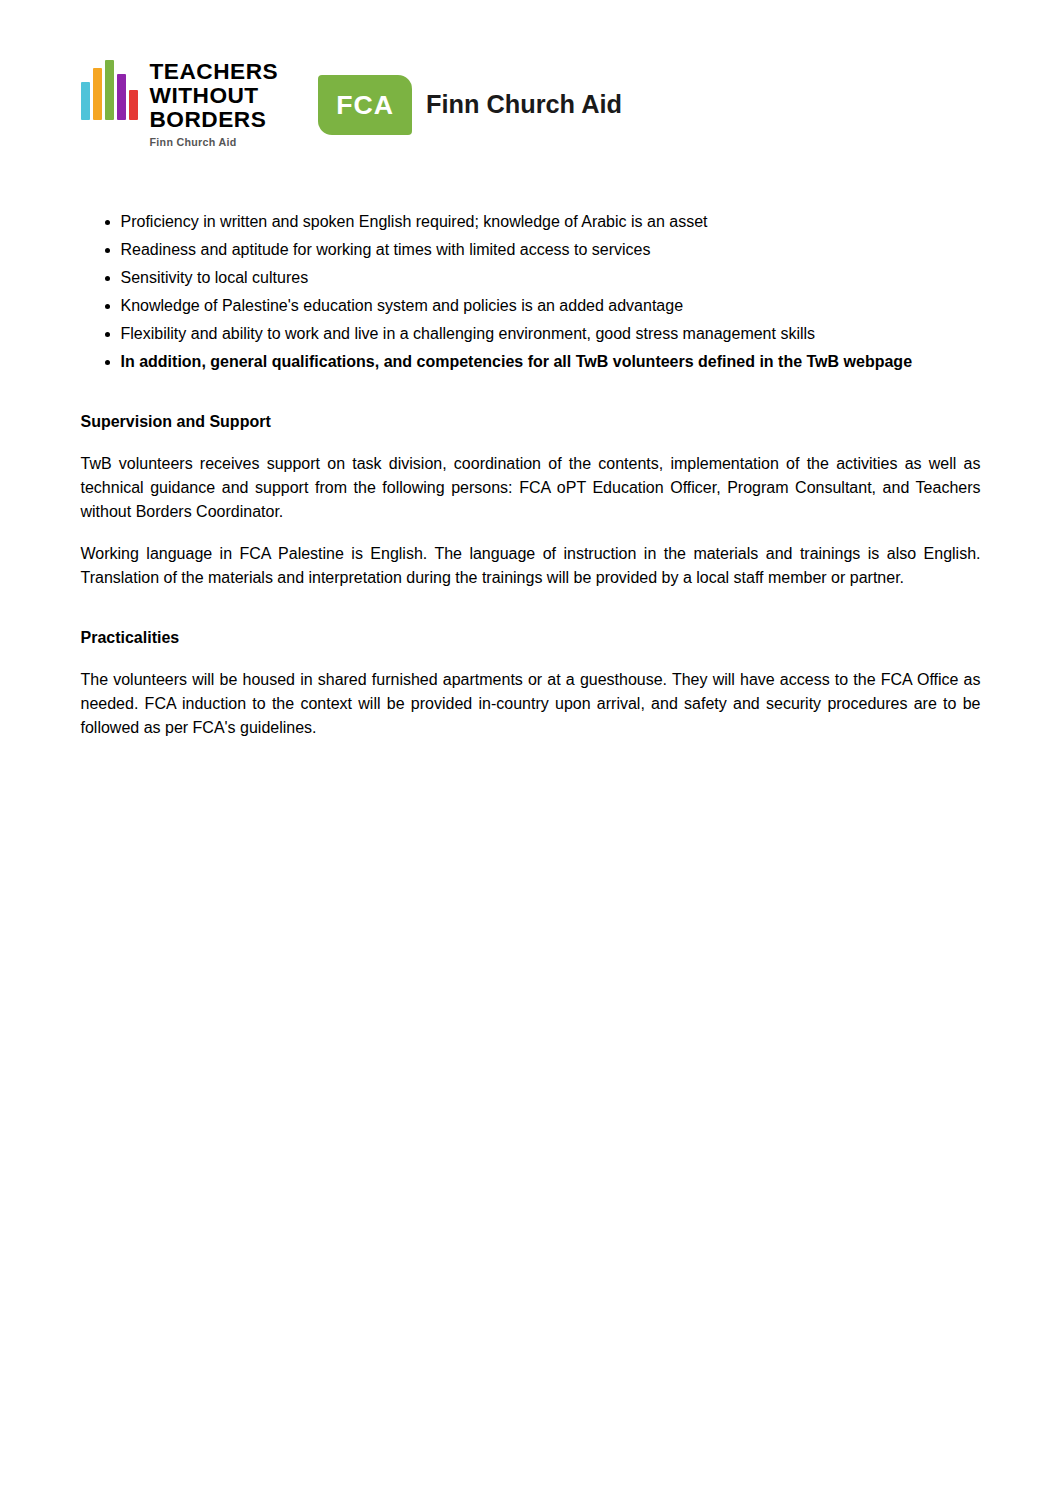TEACHERS
WITHOUT
BORDERS
Finn Church Aid
FCA
Finn Church Aid
Proficiency in written and spoken English required; knowledge of Arabic is an asset
Readiness and aptitude for working at times with limited access to services
Sensitivity to local cultures
Knowledge of Palestine's education system and policies is an added advantage
Flexibility and ability to work and live in a challenging environment, good stress management skills
In addition, general qualifications, and competencies for all TwB volunteers defined in the TwB webpage
Supervision and Support
TwB volunteers receives support on task division, coordination of the contents, implementation of the activities as well as technical guidance and support from the following persons: FCA oPT Education Officer, Program Consultant, and Teachers without Borders Coordinator.
Working language in FCA Palestine is English. The language of instruction in the materials and trainings is also English. Translation of the materials and interpretation during the trainings will be provided by a local staff member or partner.
Practicalities
The volunteers will be housed in shared furnished apartments or at a guesthouse. They will have access to the FCA Office as needed. FCA induction to the context will be provided in-country upon arrival, and safety and security procedures are to be followed as per FCA's guidelines.